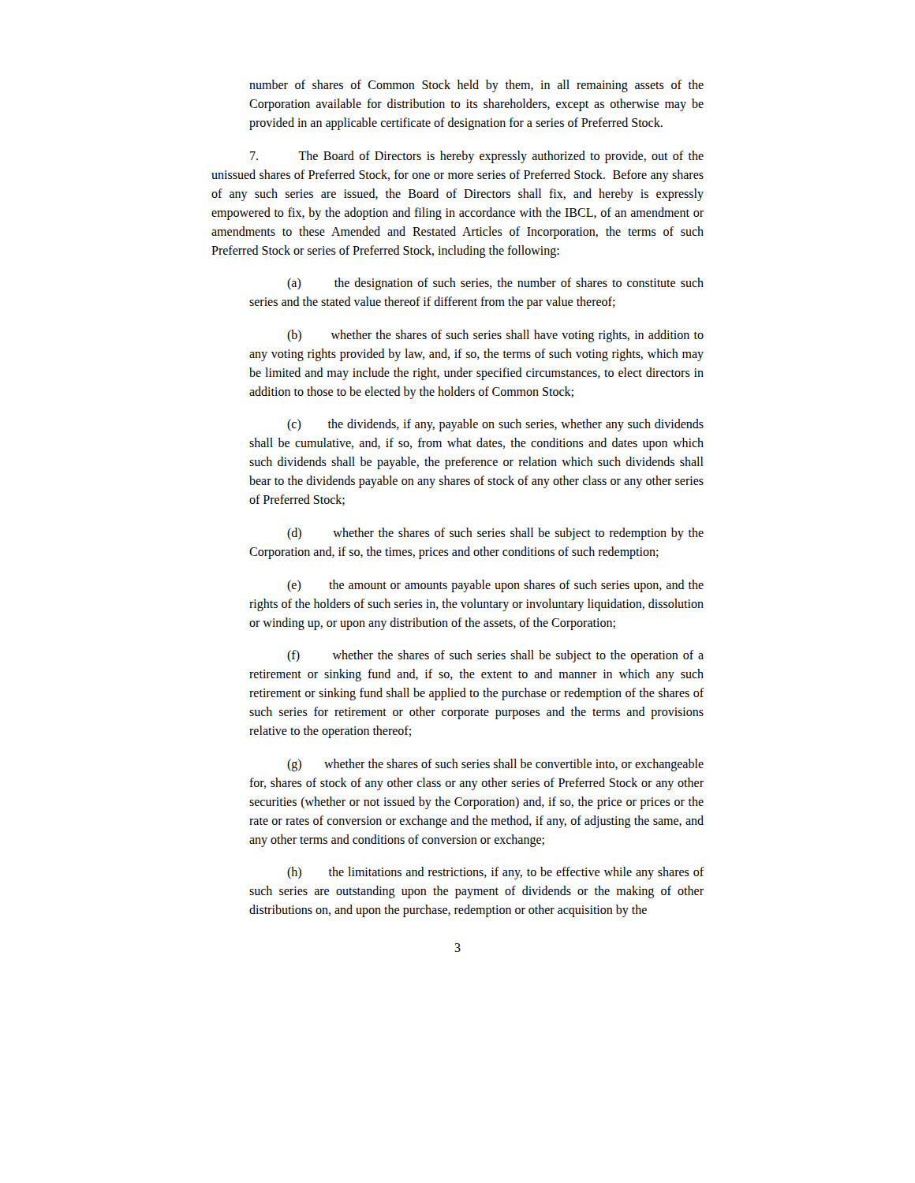number of shares of Common Stock held by them, in all remaining assets of the Corporation available for distribution to its shareholders, except as otherwise may be provided in an applicable certificate of designation for a series of Preferred Stock.
7. The Board of Directors is hereby expressly authorized to provide, out of the unissued shares of Preferred Stock, for one or more series of Preferred Stock. Before any shares of any such series are issued, the Board of Directors shall fix, and hereby is expressly empowered to fix, by the adoption and filing in accordance with the IBCL, of an amendment or amendments to these Amended and Restated Articles of Incorporation, the terms of such Preferred Stock or series of Preferred Stock, including the following:
(a) the designation of such series, the number of shares to constitute such series and the stated value thereof if different from the par value thereof;
(b) whether the shares of such series shall have voting rights, in addition to any voting rights provided by law, and, if so, the terms of such voting rights, which may be limited and may include the right, under specified circumstances, to elect directors in addition to those to be elected by the holders of Common Stock;
(c) the dividends, if any, payable on such series, whether any such dividends shall be cumulative, and, if so, from what dates, the conditions and dates upon which such dividends shall be payable, the preference or relation which such dividends shall bear to the dividends payable on any shares of stock of any other class or any other series of Preferred Stock;
(d) whether the shares of such series shall be subject to redemption by the Corporation and, if so, the times, prices and other conditions of such redemption;
(e) the amount or amounts payable upon shares of such series upon, and the rights of the holders of such series in, the voluntary or involuntary liquidation, dissolution or winding up, or upon any distribution of the assets, of the Corporation;
(f) whether the shares of such series shall be subject to the operation of a retirement or sinking fund and, if so, the extent to and manner in which any such retirement or sinking fund shall be applied to the purchase or redemption of the shares of such series for retirement or other corporate purposes and the terms and provisions relative to the operation thereof;
(g) whether the shares of such series shall be convertible into, or exchangeable for, shares of stock of any other class or any other series of Preferred Stock or any other securities (whether or not issued by the Corporation) and, if so, the price or prices or the rate or rates of conversion or exchange and the method, if any, of adjusting the same, and any other terms and conditions of conversion or exchange;
(h) the limitations and restrictions, if any, to be effective while any shares of such series are outstanding upon the payment of dividends or the making of other distributions on, and upon the purchase, redemption or other acquisition by the
3